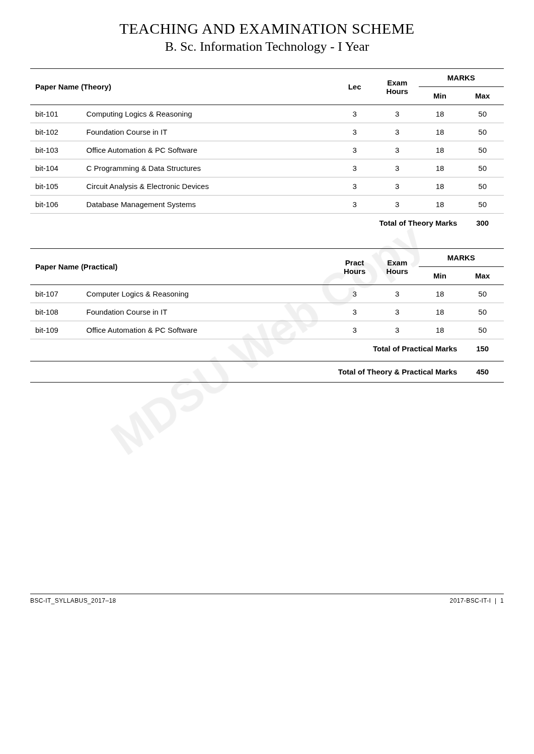MDSU Web Copy
TEACHING AND EXAMINATION SCHEME
B. Sc. Information Technology - I Year
| Paper Name (Theory) | Lec | Exam Hours | MARKS |
| --- | --- | --- | --- |
| Min | Max |
| bit-101 | Computing Logics & Reasoning | 3 | 3 | 18 | 50 |
| bit-102 | Foundation Course in IT | 3 | 3 | 18 | 50 |
| bit-103 | Office Automation & PC Software | 3 | 3 | 18 | 50 |
| bit-104 | C Programming & Data Structures | 3 | 3 | 18 | 50 |
| bit-105 | Circuit Analysis & Electronic Devices | 3 | 3 | 18 | 50 |
| bit-106 | Database Management Systems | 3 | 3 | 18 | 50 |
| Total of Theory Marks | 300 |
| Paper Name (Practical) | Pract Hours | Exam Hours | MARKS |
| --- | --- | --- | --- |
| Min | Max |
| bit-107 | Computer Logics & Reasoning | 3 | 3 | 18 | 50 |
| bit-108 | Foundation Course in IT | 3 | 3 | 18 | 50 |
| bit-109 | Office Automation & PC Software | 3 | 3 | 18 | 50 |
| Total of Practical Marks | 150 |
| Total of Theory & Practical Marks | 450 |
BSC-IT_SYLLABUS_2017–18 2017-BSC-IT-I | 1